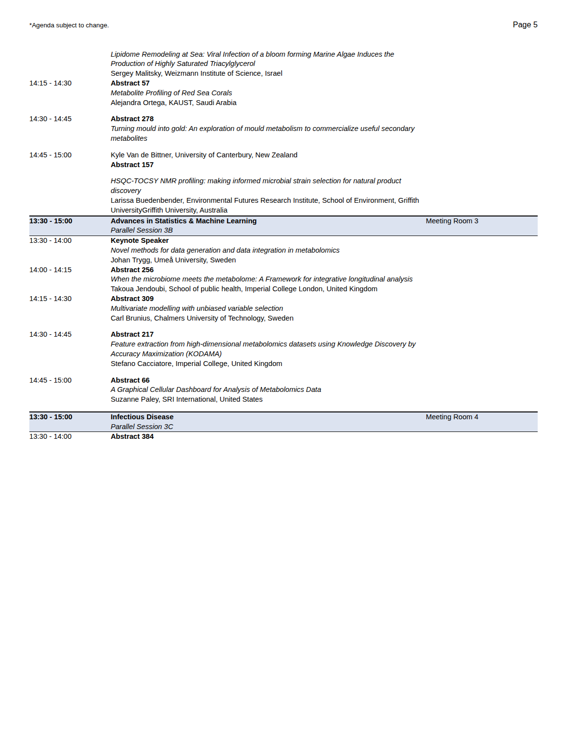*Agenda subject to change.
Page 5
| | Lipidome Remodeling at Sea: Viral Infection of a bloom forming Marine Algae Induces the Production of Highly Saturated Triacylglycerol Sergey Malitsky, Weizmann Institute of Science, Israel | |
| 14:15 - 14:30 | Abstract 57 Metabolite Profiling of Red Sea Corals Alejandra Ortega, KAUST, Saudi Arabia | |
| 14:30 - 14:45 | Abstract 278 Turning mould into gold: An exploration of mould metabolism to commercialize useful secondary metabolites | |
| 14:45 - 15:00 | Kyle Van de Bittner, University of Canterbury, New Zealand Abstract 157 | |
| | HSQC-TOCSY NMR profiling: making informed microbial strain selection for natural product discovery Larissa Buedenbender, Environmental Futures Research Institute, School of Environment, Griffith UniversityGriffith University, Australia | |
| 13:30 - 15:00 | Advances in Statistics & Machine Learning Parallel Session 3B | Meeting Room 3 |
| 13:30 - 14:00 | Keynote Speaker Novel methods for data generation and data integration in metabolomics Johan Trygg, Umeå University, Sweden | |
| 14:00 - 14:15 | Abstract 256 When the microbiome meets the metabolome: A Framework for integrative longitudinal analysis Takoua Jendoubi, School of public health, Imperial College London, United Kingdom | |
| 14:15 - 14:30 | Abstract 309 Multivariate modelling with unbiased variable selection Carl Brunius, Chalmers University of Technology, Sweden | |
| 14:30 - 14:45 | Abstract 217 Feature extraction from high-dimensional metabolomics datasets using Knowledge Discovery by Accuracy Maximization (KODAMA) Stefano Cacciatore, Imperial College, United Kingdom | |
| 14:45 - 15:00 | Abstract 66 A Graphical Cellular Dashboard for Analysis of Metabolomics Data Suzanne Paley, SRI International, United States | |
| 13:30 - 15:00 | Infectious Disease Parallel Session 3C | Meeting Room 4 |
| 13:30 - 14:00 | Abstract 384 | |